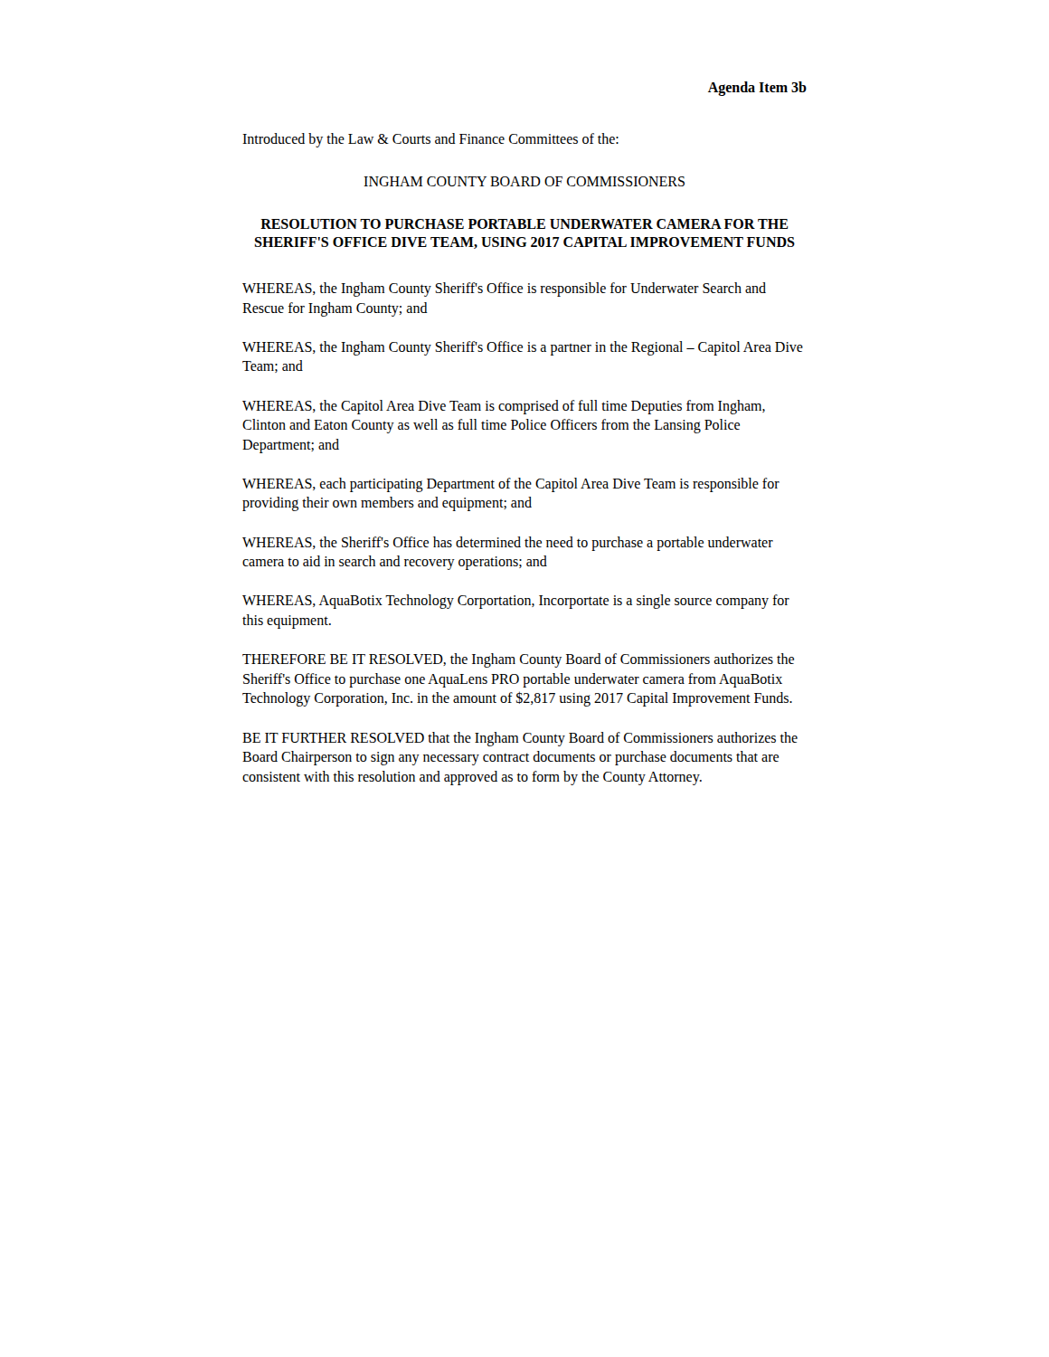Agenda Item 3b
Introduced by the Law & Courts and Finance Committees of the:
INGHAM COUNTY BOARD OF COMMISSIONERS
RESOLUTION TO PURCHASE PORTABLE UNDERWATER CAMERA FOR THE
SHERIFF'S OFFICE DIVE TEAM, USING 2017 CAPITAL IMPROVEMENT FUNDS
WHEREAS, the Ingham County Sheriff's Office is responsible for Underwater Search and Rescue for Ingham County; and
WHEREAS, the Ingham County Sheriff's Office is a partner in the Regional – Capitol Area Dive Team; and
WHEREAS, the Capitol Area Dive Team is comprised of full time Deputies from Ingham, Clinton and Eaton County as well as full time Police Officers from the Lansing Police Department; and
WHEREAS, each participating Department of the Capitol Area Dive Team is responsible for providing their own members and equipment; and
WHEREAS, the Sheriff's Office has determined the need to purchase a portable underwater camera to aid in search and recovery operations; and
WHEREAS, AquaBotix Technology Corportation, Incorportate is a single source company for this equipment.
THEREFORE BE IT RESOLVED, the Ingham County Board of Commissioners authorizes the Sheriff's Office to purchase one AquaLens PRO portable underwater camera from AquaBotix Technology Corporation, Inc. in the amount of $2,817 using 2017 Capital Improvement Funds.
BE IT FURTHER RESOLVED that the Ingham County Board of Commissioners authorizes the Board Chairperson to sign any necessary contract documents or purchase documents that are consistent with this resolution and approved as to form by the County Attorney.